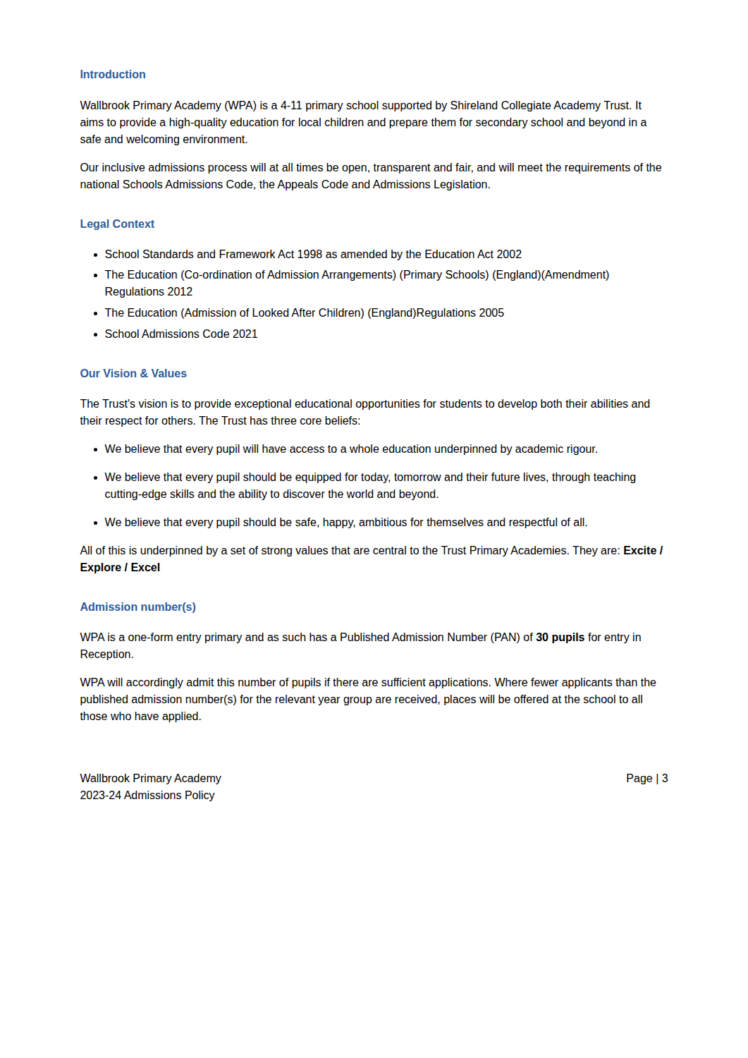Introduction
Wallbrook Primary Academy (WPA) is a 4-11 primary school supported by Shireland Collegiate Academy Trust. It aims to provide a high-quality education for local children and prepare them for secondary school and beyond in a safe and welcoming environment.
Our inclusive admissions process will at all times be open, transparent and fair, and will meet the requirements of the national Schools Admissions Code, the Appeals Code and Admissions Legislation.
Legal Context
School Standards and Framework Act 1998 as amended by the Education Act 2002
The Education (Co-ordination of Admission Arrangements) (Primary Schools) (England)(Amendment) Regulations 2012
The Education (Admission of Looked After Children) (England)Regulations 2005
School Admissions Code 2021
Our Vision & Values
The Trust's vision is to provide exceptional educational opportunities for students to develop both their abilities and their respect for others. The Trust has three core beliefs:
We believe that every pupil will have access to a whole education underpinned by academic rigour.
We believe that every pupil should be equipped for today, tomorrow and their future lives, through teaching cutting-edge skills and the ability to discover the world and beyond.
We believe that every pupil should be safe, happy, ambitious for themselves and respectful of all.
All of this is underpinned by a set of strong values that are central to the Trust Primary Academies. They are: Excite / Explore / Excel
Admission number(s)
WPA is a one-form entry primary and as such has a Published Admission Number (PAN) of 30 pupils for entry in Reception.
WPA will accordingly admit this number of pupils if there are sufficient applications. Where fewer applicants than the published admission number(s) for the relevant year group are received, places will be offered at the school to all those who have applied.
Wallbrook Primary Academy 2023-24 Admissions Policy
Page | 3